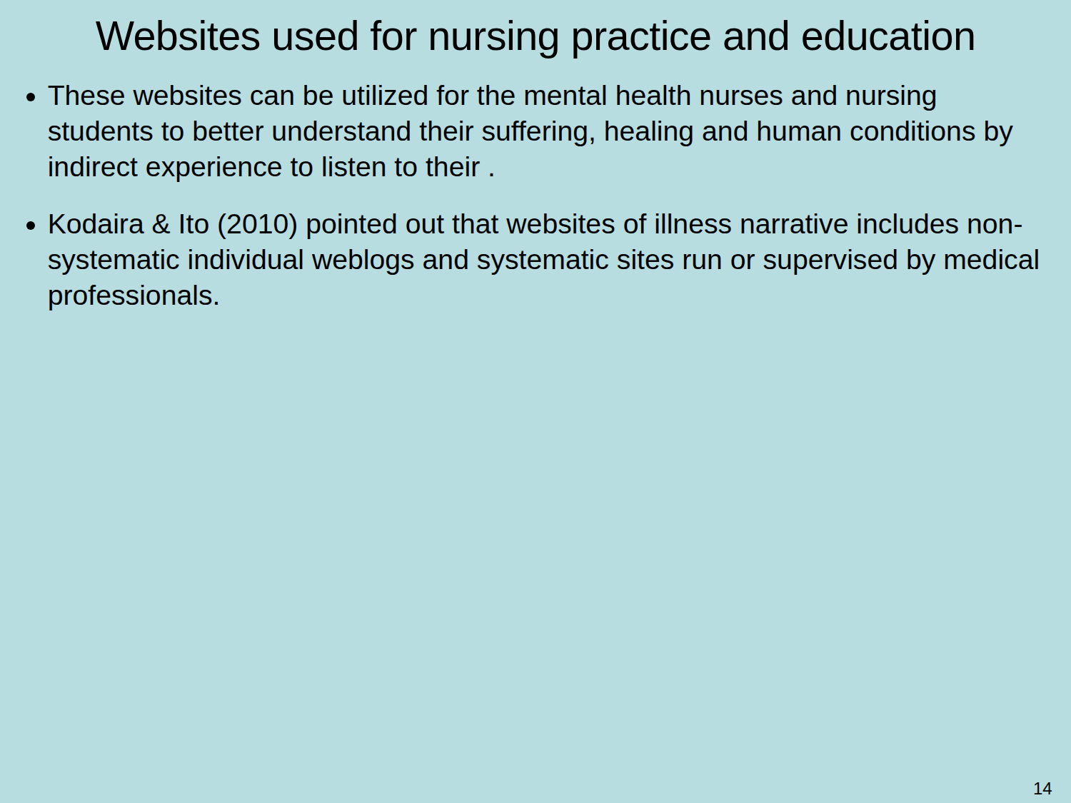Websites used for nursing practice and education
These websites can be utilized for the mental health nurses and nursing students to better understand their suffering, healing and human conditions by indirect experience to listen to their .
Kodaira & Ito (2010) pointed out that websites of illness narrative includes non-systematic individual weblogs and systematic sites run or supervised by medical professionals.
14